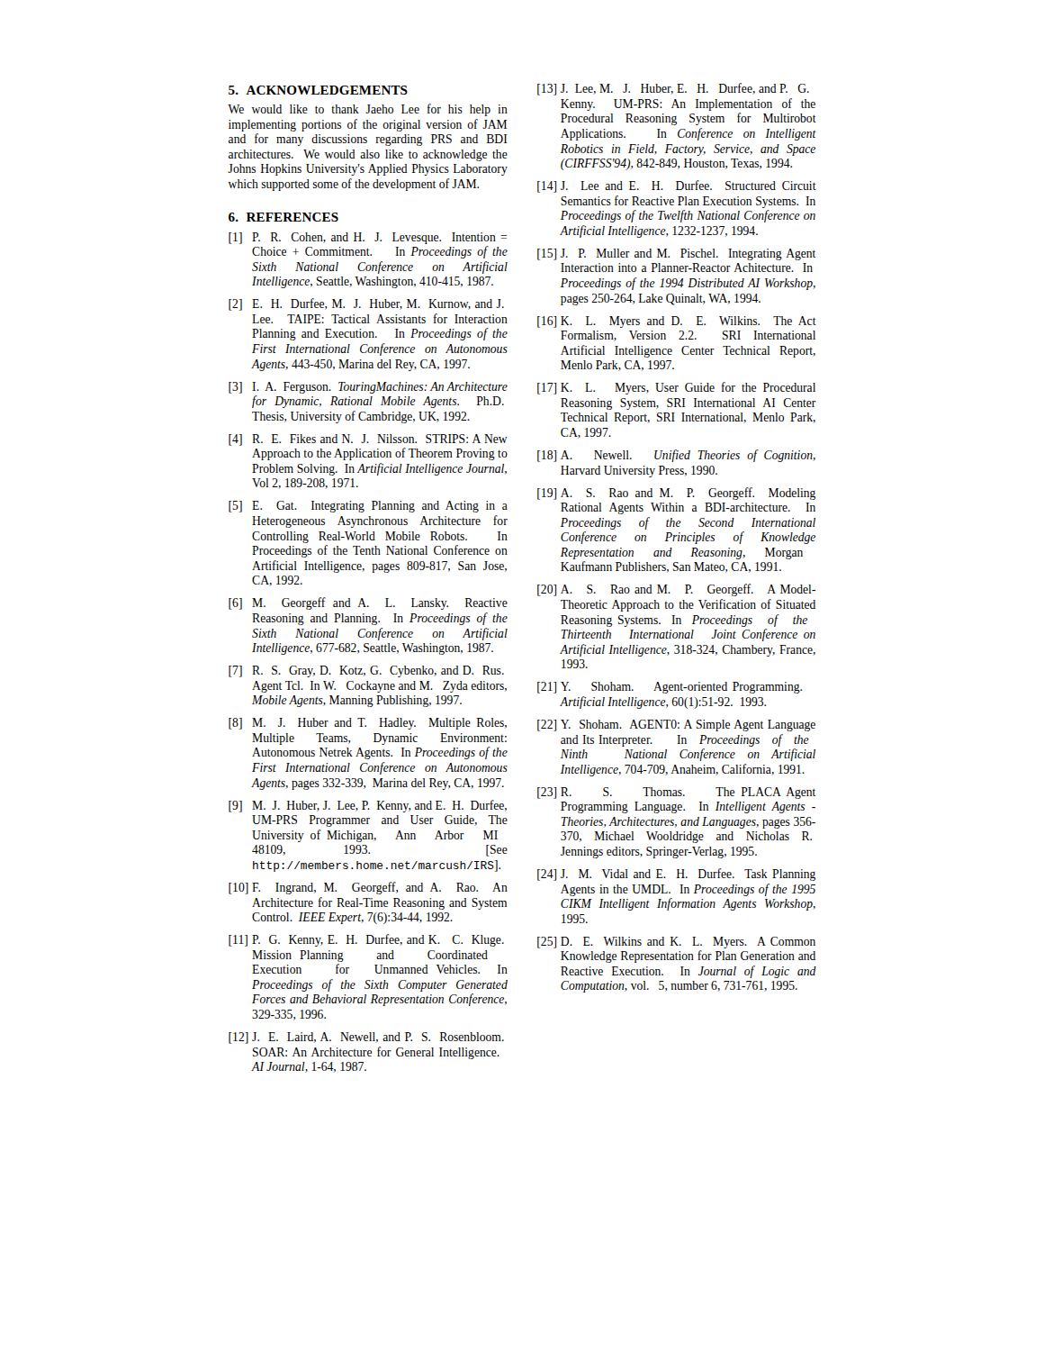5. ACKNOWLEDGEMENTS
We would like to thank Jaeho Lee for his help in implementing portions of the original version of JAM and for many discussions regarding PRS and BDI architectures. We would also like to acknowledge the Johns Hopkins University's Applied Physics Laboratory which supported some of the development of JAM.
6. REFERENCES
[1] P. R. Cohen, and H. J. Levesque. Intention = Choice + Commitment. In Proceedings of the Sixth National Conference on Artificial Intelligence, Seattle, Washington, 410-415, 1987.
[2] E. H. Durfee, M. J. Huber, M. Kurnow, and J. Lee. TAIPE: Tactical Assistants for Interaction Planning and Execution. In Proceedings of the First International Conference on Autonomous Agents, 443-450, Marina del Rey, CA, 1997.
[3] I. A. Ferguson. TouringMachines: An Architecture for Dynamic, Rational Mobile Agents. Ph.D. Thesis, University of Cambridge, UK, 1992.
[4] R. E. Fikes and N. J. Nilsson. STRIPS: A New Approach to the Application of Theorem Proving to Problem Solving. In Artificial Intelligence Journal, Vol 2, 189-208, 1971.
[5] E. Gat. Integrating Planning and Acting in a Heterogeneous Asynchronous Architecture for Controlling Real-World Mobile Robots. In Proceedings of the Tenth National Conference on Artificial Intelligence, pages 809-817, San Jose, CA, 1992.
[6] M. Georgeff and A. L. Lansky. Reactive Reasoning and Planning. In Proceedings of the Sixth National Conference on Artificial Intelligence, 677-682, Seattle, Washington, 1987.
[7] R. S. Gray, D. Kotz, G. Cybenko, and D. Rus. Agent Tcl. In W. Cockayne and M. Zyda editors, Mobile Agents, Manning Publishing, 1997.
[8] M. J. Huber and T. Hadley. Multiple Roles, Multiple Teams, Dynamic Environment: Autonomous Netrek Agents. In Proceedings of the First International Conference on Autonomous Agents, pages 332-339, Marina del Rey, CA, 1997.
[9] M. J. Huber, J. Lee, P. Kenny, and E. H. Durfee, UM-PRS Programmer and User Guide, The University of Michigan, Ann Arbor MI 48109, 1993. [See http://members.home.net/marcush/IRS].
[10] F. Ingrand, M. Georgeff, and A. Rao. An Architecture for Real-Time Reasoning and System Control. IEEE Expert, 7(6):34-44, 1992.
[11] P. G. Kenny, E. H. Durfee, and K. C. Kluge. Mission Planning and Coordinated Execution for Unmanned Vehicles. In Proceedings of the Sixth Computer Generated Forces and Behavioral Representation Conference, 329-335, 1996.
[12] J. E. Laird, A. Newell, and P. S. Rosenbloom. SOAR: An Architecture for General Intelligence. AI Journal, 1-64, 1987.
[13] J. Lee, M. J. Huber, E. H. Durfee, and P. G. Kenny. UM-PRS: An Implementation of the Procedural Reasoning System for Multirobot Applications. In Conference on Intelligent Robotics in Field, Factory, Service, and Space (CIRFFSS'94), 842-849, Houston, Texas, 1994.
[14] J. Lee and E. H. Durfee. Structured Circuit Semantics for Reactive Plan Execution Systems. In Proceedings of the Twelfth National Conference on Artificial Intelligence, 1232-1237, 1994.
[15] J. P. Muller and M. Pischel. Integrating Agent Interaction into a Planner-Reactor Achitecture. In Proceedings of the 1994 Distributed AI Workshop, pages 250-264, Lake Quinalt, WA, 1994.
[16] K. L. Myers and D. E. Wilkins. The Act Formalism, Version 2.2. SRI International Artificial Intelligence Center Technical Report, Menlo Park, CA, 1997.
[17] K. L. Myers, User Guide for the Procedural Reasoning System, SRI International AI Center Technical Report, SRI International, Menlo Park, CA, 1997.
[18] A. Newell. Unified Theories of Cognition, Harvard University Press, 1990.
[19] A. S. Rao and M. P. Georgeff. Modeling Rational Agents Within a BDI-architecture. In Proceedings of the Second International Conference on Principles of Knowledge Representation and Reasoning, Morgan Kaufmann Publishers, San Mateo, CA, 1991.
[20] A. S. Rao and M. P. Georgeff. A Model-Theoretic Approach to the Verification of Situated Reasoning Systems. In Proceedings of the Thirteenth International Joint Conference on Artificial Intelligence, 318-324, Chambery, France, 1993.
[21] Y. Shoham. Agent-oriented Programming. Artificial Intelligence, 60(1):51-92. 1993.
[22] Y. Shoham. AGENT0: A Simple Agent Language and Its Interpreter. In Proceedings of the Ninth National Conference on Artificial Intelligence, 704-709, Anaheim, California, 1991.
[23] R. S. Thomas. The PLACA Agent Programming Language. In Intelligent Agents - Theories, Architectures, and Languages, pages 356-370, Michael Wooldridge and Nicholas R. Jennings editors, Springer-Verlag, 1995.
[24] J. M. Vidal and E. H. Durfee. Task Planning Agents in the UMDL. In Proceedings of the 1995 CIKM Intelligent Information Agents Workshop, 1995.
[25] D. E. Wilkins and K. L. Myers. A Common Knowledge Representation for Plan Generation and Reactive Execution. In Journal of Logic and Computation, vol. 5, number 6, 731-761, 1995.